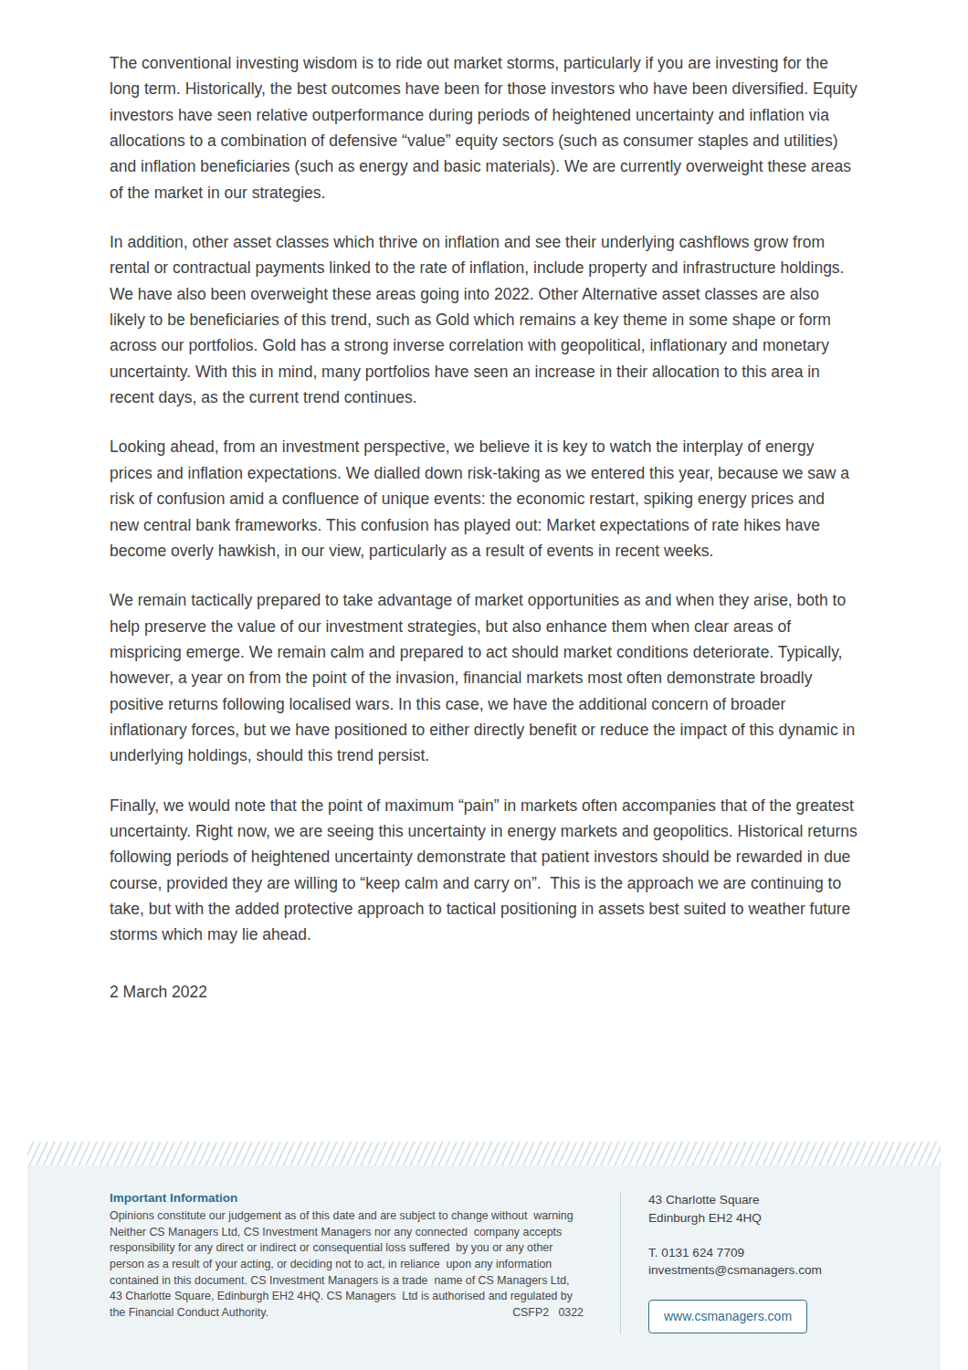The conventional investing wisdom is to ride out market storms, particularly if you are investing for the long term. Historically, the best outcomes have been for those investors who have been diversified. Equity investors have seen relative outperformance during periods of heightened uncertainty and inflation via allocations to a combination of defensive “value” equity sectors (such as consumer staples and utilities) and inflation beneficiaries (such as energy and basic materials). We are currently overweight these areas of the market in our strategies.
In addition, other asset classes which thrive on inflation and see their underlying cashflows grow from rental or contractual payments linked to the rate of inflation, include property and infrastructure holdings. We have also been overweight these areas going into 2022. Other Alternative asset classes are also likely to be beneficiaries of this trend, such as Gold which remains a key theme in some shape or form across our portfolios. Gold has a strong inverse correlation with geopolitical, inflationary and monetary uncertainty. With this in mind, many portfolios have seen an increase in their allocation to this area in recent days, as the current trend continues.
Looking ahead, from an investment perspective, we believe it is key to watch the interplay of energy prices and inflation expectations. We dialled down risk-taking as we entered this year, because we saw a risk of confusion amid a confluence of unique events: the economic restart, spiking energy prices and new central bank frameworks. This confusion has played out: Market expectations of rate hikes have become overly hawkish, in our view, particularly as a result of events in recent weeks.
We remain tactically prepared to take advantage of market opportunities as and when they arise, both to help preserve the value of our investment strategies, but also enhance them when clear areas of mispricing emerge. We remain calm and prepared to act should market conditions deteriorate. Typically, however, a year on from the point of the invasion, financial markets most often demonstrate broadly positive returns following localised wars. In this case, we have the additional concern of broader inflationary forces, but we have positioned to either directly benefit or reduce the impact of this dynamic in underlying holdings, should this trend persist.
Finally, we would note that the point of maximum “pain” in markets often accompanies that of the greatest uncertainty. Right now, we are seeing this uncertainty in energy markets and geopolitics. Historical returns following periods of heightened uncertainty demonstrate that patient investors should be rewarded in due course, provided they are willing to “keep calm and carry on”. This is the approach we are continuing to take, but with the added protective approach to tactical positioning in assets best suited to weather future storms which may lie ahead.
2 March 2022
Important Information
Opinions constitute our judgement as of this date and are subject to change without warning Neither CS Managers Ltd, CS Investment Managers nor any connected company accepts responsibility for any direct or indirect or consequential loss suffered by you or any other person as a result of your acting, or deciding not to act, in reliance upon any information contained in this document. CS Investment Managers is a trade name of CS Managers Ltd, 43 Charlotte Square, Edinburgh EH2 4HQ. CS Managers Ltd is authorised and regulated by the Financial Conduct Authority.CSFP2 0322
43 Charlotte Square
Edinburgh EH2 4HQ
T. 0131 624 7709
investments@csmanagers.com
www.csmanagers.com